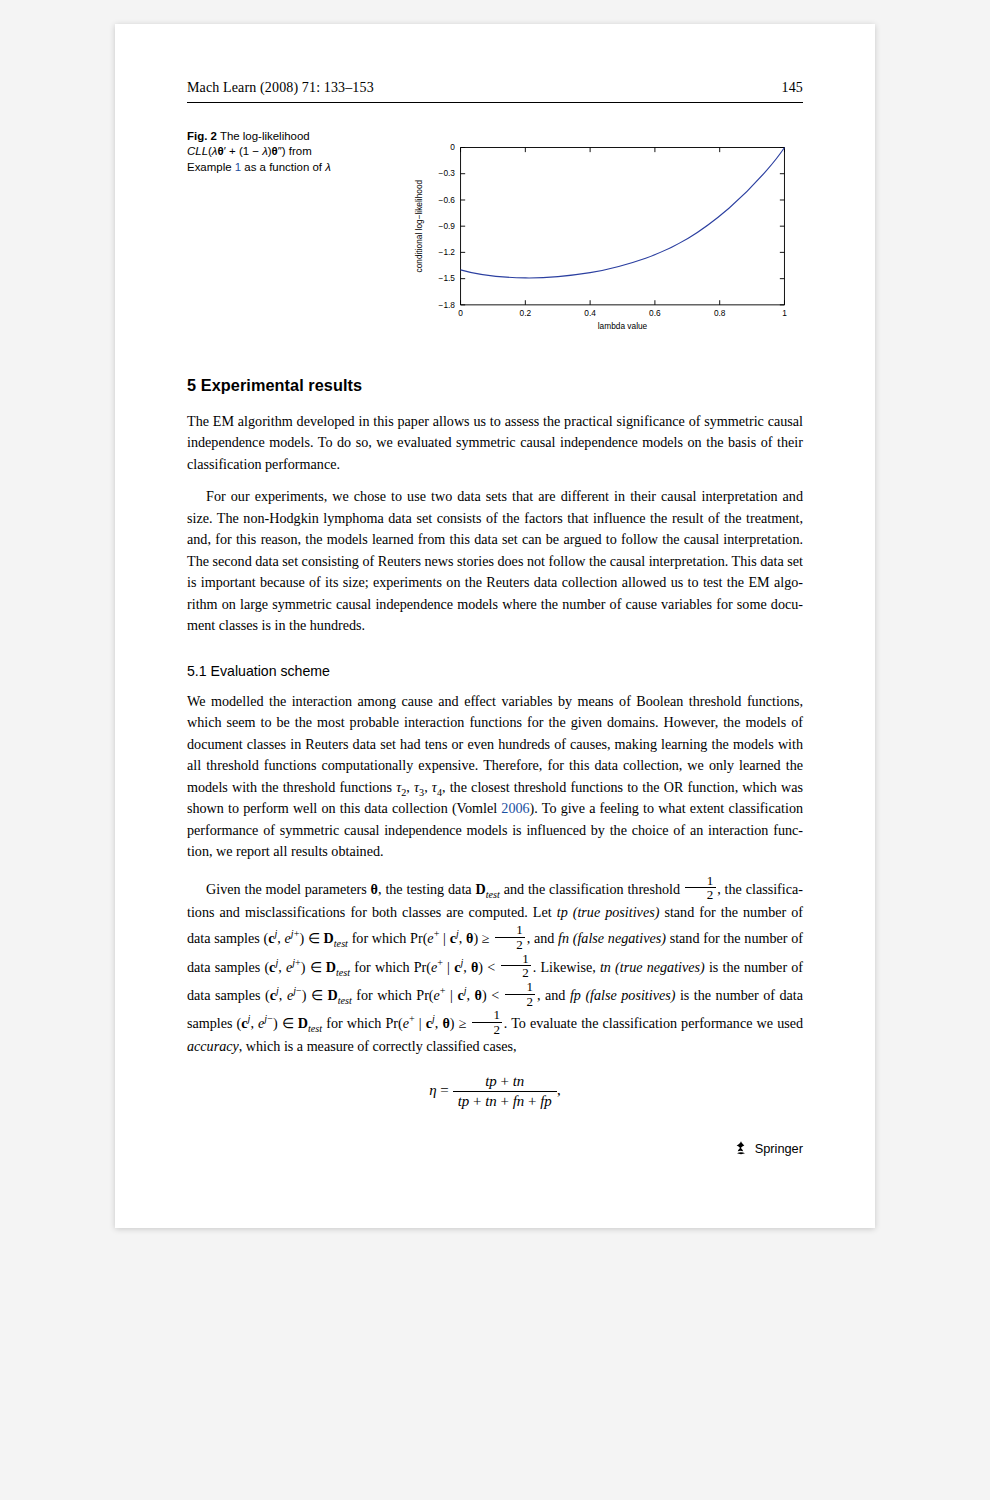Mach Learn (2008) 71: 133–153
145
Fig. 2 The log-likelihood
CLL(λθ′ + (1 − λ)θ″) from
Example 1 as a function of λ
0 −0.3 −0.6 −0.9 −1.2 −1.5 −1.8 0 0.2 0.4 0.6 0.8 1 lambda value conditional log−likelihood
5 Experimental results
The EM algorithm developed in this paper allows us to assess the practical significance of symmetric causal independence models. To do so, we evaluated symmetric causal independence models on the basis of their classification performance.
For our experiments, we chose to use two data sets that are different in their causal interpretation and size. The non-Hodgkin lymphoma data set consists of the factors that influence the result of the treatment, and, for this reason, the models learned from this data set can be argued to follow the causal interpretation. The second data set consisting of Reuters news stories does not follow the causal interpretation. This data set is important because of its size; experiments on the Reuters data collection allowed us to test the EM algorithm on large symmetric causal independence models where the number of cause variables for some document classes is in the hundreds.
5.1 Evaluation scheme
We modelled the interaction among cause and effect variables by means of Boolean threshold functions, which seem to be the most probable interaction functions for the given domains. However, the models of document classes in Reuters data set had tens or even hundreds of causes, making learning the models with all threshold functions computationally expensive. Therefore, for this data collection, we only learned the models with the threshold functions τ2, τ3, τ4, the closest threshold functions to the OR function, which was shown to perform well on this data collection (Vomlel 2006). To give a feeling to what extent classification performance of symmetric causal independence models is influenced by the choice of an interaction function, we report all results obtained.
Given the model parameters θ, the testing data Dtest and the classification threshold 12, the classifications and misclassifications for both classes are computed. Let tp (true positives) stand for the number of data samples (cj, ej+) ∈ Dtest for which Pr(e+ | cj, θ) ≥ 12, and fn (false negatives) stand for the number of data samples (cj, ej+) ∈ Dtest for which Pr(e+ | cj, θ) < 12. Likewise, tn (true negatives) is the number of data samples (cj, ej−) ∈ Dtest for which Pr(e+ | cj, θ) < 12, and fp (false positives) is the number of data samples (cj, ej−) ∈ Dtest for which Pr(e+ | cj, θ) ≥ 12. To evaluate the classification performance we used accuracy, which is a measure of correctly classified cases,
η = tp + tn tp + tn + fn + fp ,
Springer